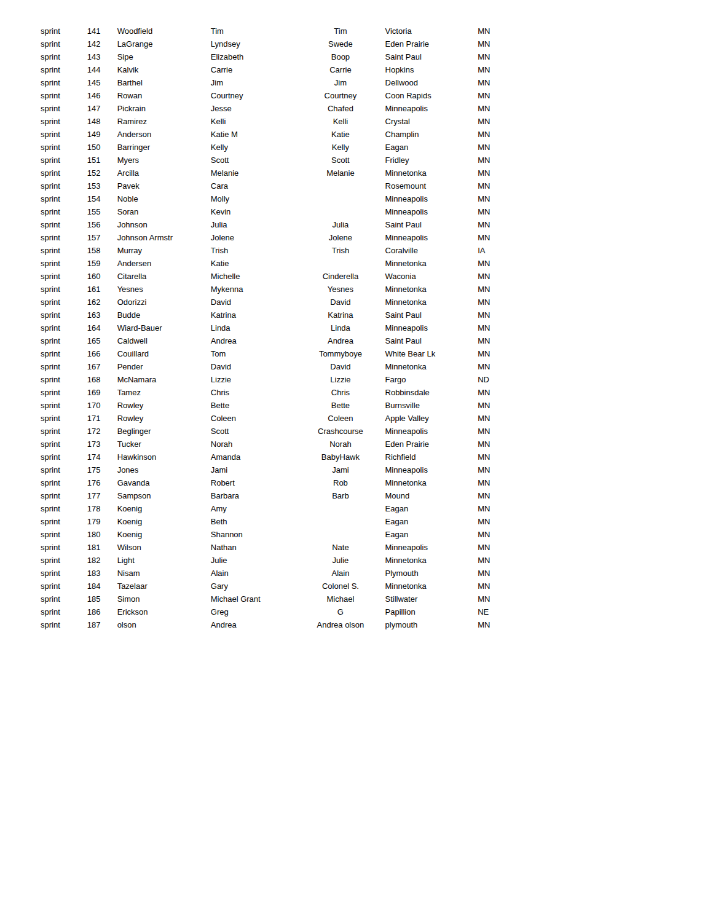| sprint | 141 | Woodfield | Tim | Tim | Victoria | MN |
| sprint | 142 | LaGrange | Lyndsey | Swede | Eden Prairie | MN |
| sprint | 143 | Sipe | Elizabeth | Boop | Saint Paul | MN |
| sprint | 144 | Kalvik | Carrie | Carrie | Hopkins | MN |
| sprint | 145 | Barthel | Jim | Jim | Dellwood | MN |
| sprint | 146 | Rowan | Courtney | Courtney | Coon Rapids | MN |
| sprint | 147 | Pickrain | Jesse | Chafed | Minneapolis | MN |
| sprint | 148 | Ramirez | Kelli | Kelli | Crystal | MN |
| sprint | 149 | Anderson | Katie M | Katie | Champlin | MN |
| sprint | 150 | Barringer | Kelly | Kelly | Eagan | MN |
| sprint | 151 | Myers | Scott | Scott | Fridley | MN |
| sprint | 152 | Arcilla | Melanie | Melanie | Minnetonka | MN |
| sprint | 153 | Pavek | Cara | | Rosemount | MN |
| sprint | 154 | Noble | Molly | | Minneapolis | MN |
| sprint | 155 | Soran | Kevin | | Minneapolis | MN |
| sprint | 156 | Johnson | Julia | Julia | Saint Paul | MN |
| sprint | 157 | Johnson Armstr | Jolene | Jolene | Minneapolis | MN |
| sprint | 158 | Murray | Trish | Trish | Coralville | IA |
| sprint | 159 | Andersen | Katie | | Minnetonka | MN |
| sprint | 160 | Citarella | Michelle | Cinderella | Waconia | MN |
| sprint | 161 | Yesnes | Mykenna | Yesnes | Minnetonka | MN |
| sprint | 162 | Odorizzi | David | David | Minnetonka | MN |
| sprint | 163 | Budde | Katrina | Katrina | Saint Paul | MN |
| sprint | 164 | Wiard-Bauer | Linda | Linda | Minneapolis | MN |
| sprint | 165 | Caldwell | Andrea | Andrea | Saint Paul | MN |
| sprint | 166 | Couillard | Tom | Tommyboye | White Bear Lk | MN |
| sprint | 167 | Pender | David | David | Minnetonka | MN |
| sprint | 168 | McNamara | Lizzie | Lizzie | Fargo | ND |
| sprint | 169 | Tamez | Chris | Chris | Robbinsdale | MN |
| sprint | 170 | Rowley | Bette | Bette | Burnsville | MN |
| sprint | 171 | Rowley | Coleen | Coleen | Apple Valley | MN |
| sprint | 172 | Beglinger | Scott | Crashcourse | Minneapolis | MN |
| sprint | 173 | Tucker | Norah | Norah | Eden Prairie | MN |
| sprint | 174 | Hawkinson | Amanda | BabyHawk | Richfield | MN |
| sprint | 175 | Jones | Jami | Jami | Minneapolis | MN |
| sprint | 176 | Gavanda | Robert | Rob | Minnetonka | MN |
| sprint | 177 | Sampson | Barbara | Barb | Mound | MN |
| sprint | 178 | Koenig | Amy | | Eagan | MN |
| sprint | 179 | Koenig | Beth | | Eagan | MN |
| sprint | 180 | Koenig | Shannon | | Eagan | MN |
| sprint | 181 | Wilson | Nathan | Nate | Minneapolis | MN |
| sprint | 182 | Light | Julie | Julie | Minnetonka | MN |
| sprint | 183 | Nisam | Alain | Alain | Plymouth | MN |
| sprint | 184 | Tazelaar | Gary | Colonel S. | Minnetonka | MN |
| sprint | 185 | Simon | Michael Grant | Michael | Stillwater | MN |
| sprint | 186 | Erickson | Greg | G | Papillion | NE |
| sprint | 187 | olson | Andrea | Andrea olson | plymouth | MN |